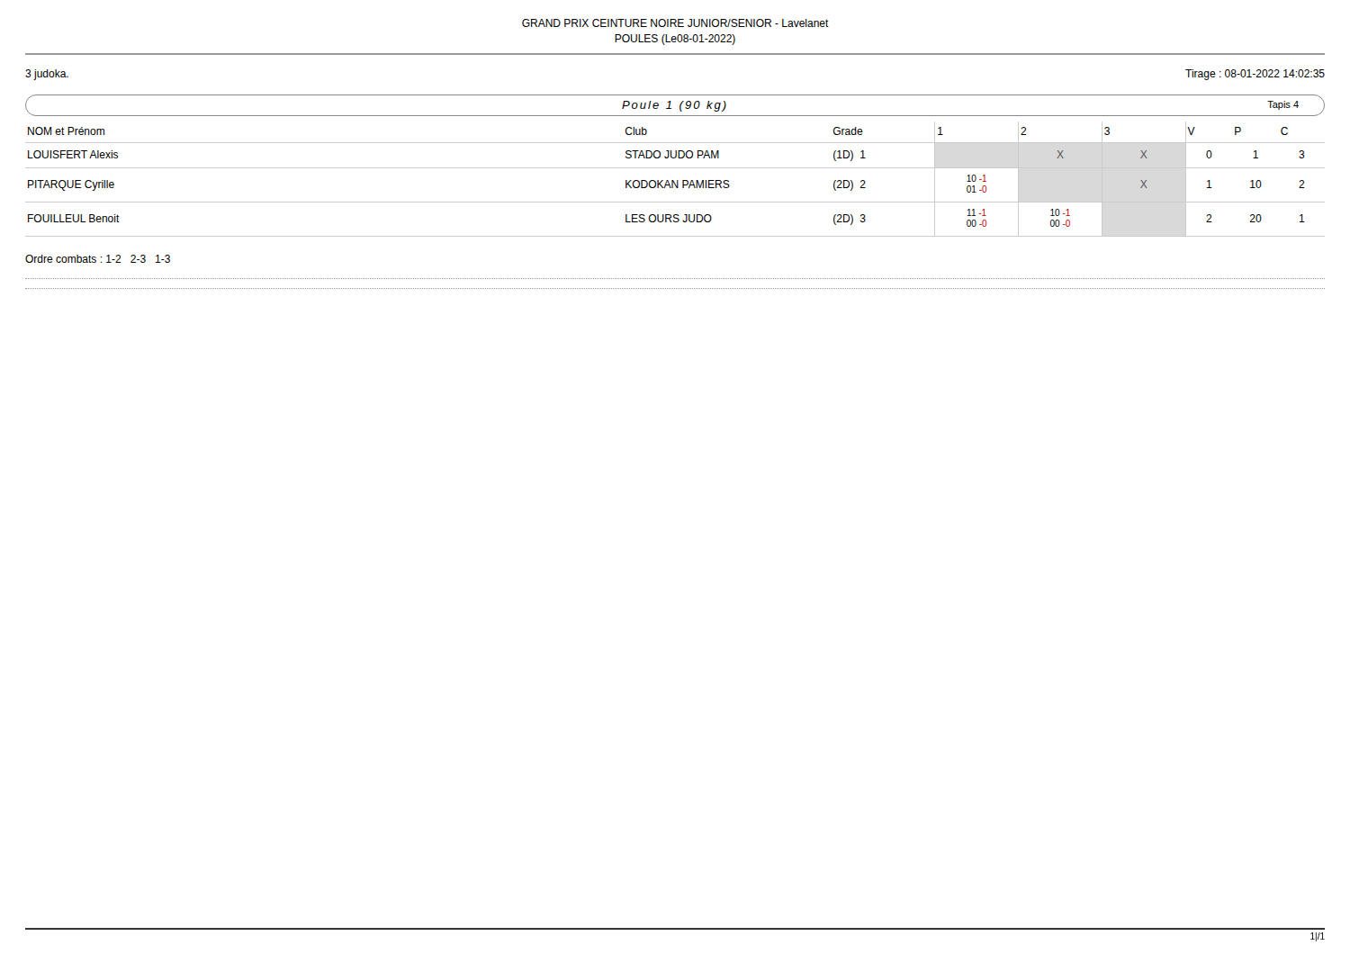GRAND PRIX CEINTURE NOIRE JUNIOR/SENIOR - Lavelanet
POULES (Le08-01-2022)
3 judoka.
Tirage : 08-01-2022 14:02:35
Poule 1 (90 kg)
Tapis 4
| NOM et Prénom | Club | Grade | 1 | 2 | 3 | V | P | C |
| --- | --- | --- | --- | --- | --- | --- | --- | --- |
| LOUISFERT Alexis | STADO JUDO PAM | (1D) 1 | | X | X | 0 | 1 | 3 |
| PITARQUE Cyrille | KODOKAN PAMIERS | (2D) 2 | 10 -1 01 -0 | | X | 1 | 10 | 2 |
| FOUILLEUL Benoit | LES OURS JUDO | (2D) 3 | 11 -1 00 -0 | 10 -1 00 -0 | | 2 | 20 | 1 |
Ordre combats : 1-2 2-3 1-3
1|/1